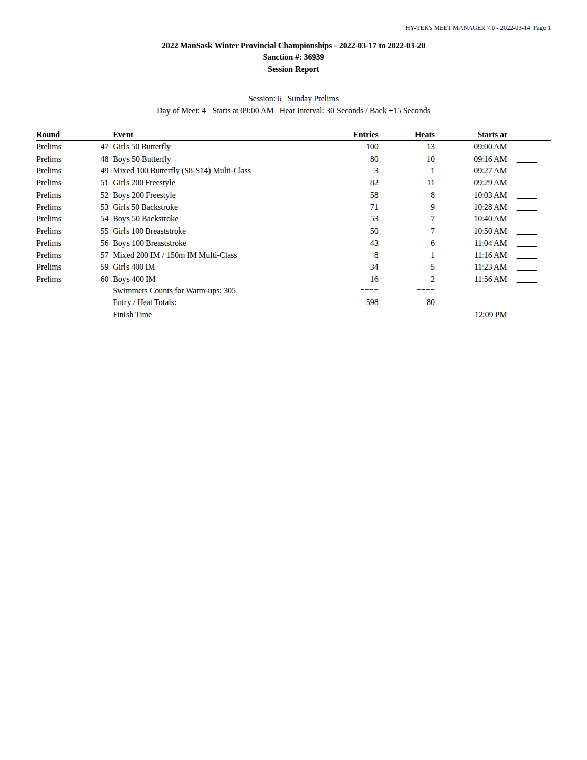HY-TEK's MEET MANAGER 7.0 - 2022-03-14 Page 1
2022 ManSask Winter Provincial Championships - 2022-03-17 to 2022-03-20
Sanction #: 36939
Session Report
Session: 6 Sunday Prelims
Day of Meet: 4 Starts at 09:00 AM Heat Interval: 30 Seconds / Back +15 Seconds
| Round | | Event | Entries | Heats | Starts at | |
| --- | --- | --- | --- | --- | --- | --- |
| Prelims | 47 | Girls 50 Butterfly | 100 | 13 | 09:00 AM | _____ |
| Prelims | 48 | Boys 50 Butterfly | 80 | 10 | 09:16 AM | _____ |
| Prelims | 49 | Mixed 100 Butterfly (S8-S14) Multi-Class | 3 | 1 | 09:27 AM | _____ |
| Prelims | 51 | Girls 200 Freestyle | 82 | 11 | 09:29 AM | _____ |
| Prelims | 52 | Boys 200 Freestyle | 58 | 8 | 10:03 AM | _____ |
| Prelims | 53 | Girls 50 Backstroke | 71 | 9 | 10:28 AM | _____ |
| Prelims | 54 | Boys 50 Backstroke | 53 | 7 | 10:40 AM | _____ |
| Prelims | 55 | Girls 100 Breaststroke | 50 | 7 | 10:50 AM | _____ |
| Prelims | 56 | Boys 100 Breaststroke | 43 | 6 | 11:04 AM | _____ |
| Prelims | 57 | Mixed 200 IM / 150m IM Multi-Class | 8 | 1 | 11:16 AM | _____ |
| Prelims | 59 | Girls 400 IM | 34 | 5 | 11:23 AM | _____ |
| Prelims | 60 | Boys 400 IM | 16 | 2 | 11:56 AM | _____ |
| | | Swimmers Counts for Warm-ups: 305 | ==== | ==== | | |
| | | Entry / Heat Totals: | 598 | 80 | | |
| | | Finish Time | | | 12:09 PM | _____ |